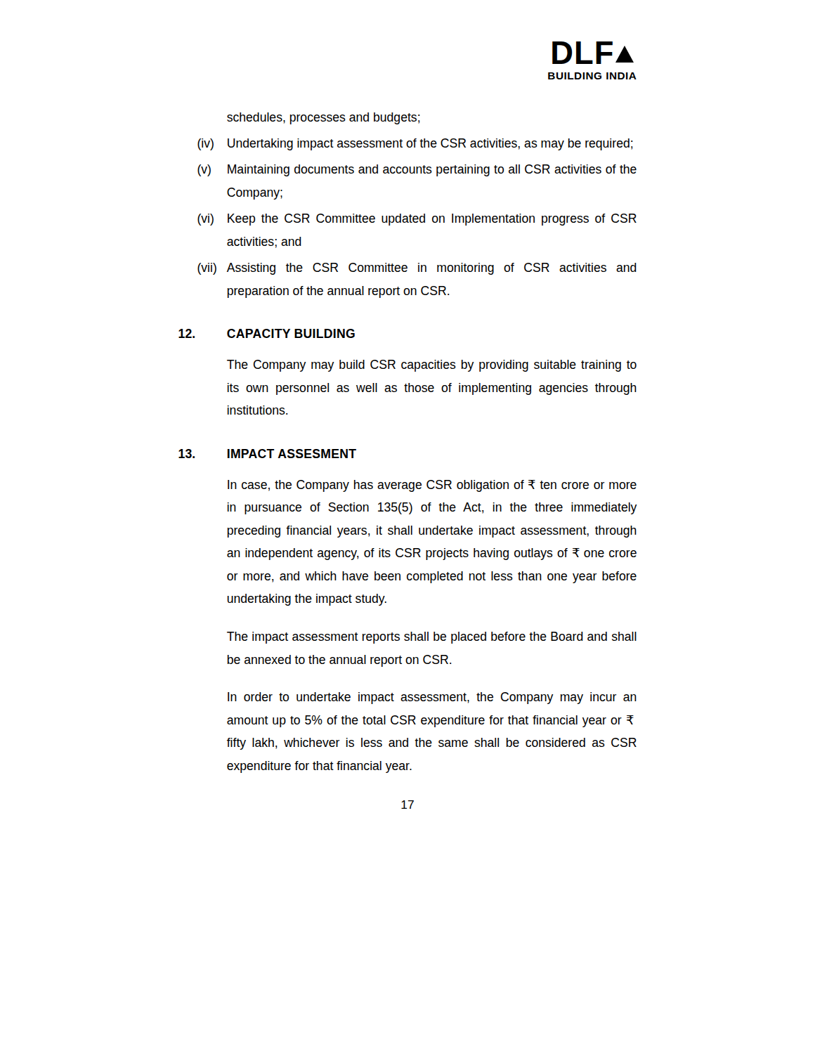DLF
BUILDING INDIA
schedules, processes and budgets;
(iv) Undertaking impact assessment of the CSR activities, as may be required;
(v) Maintaining documents and accounts pertaining to all CSR activities of the Company;
(vi) Keep the CSR Committee updated on Implementation progress of CSR activities; and
(vii) Assisting the CSR Committee in monitoring of CSR activities and preparation of the annual report on CSR.
12. CAPACITY BUILDING
The Company may build CSR capacities by providing suitable training to its own personnel as well as those of implementing agencies through institutions.
13. IMPACT ASSESMENT
In case, the Company has average CSR obligation of ₹ ten crore or more in pursuance of Section 135(5) of the Act, in the three immediately preceding financial years, it shall undertake impact assessment, through an independent agency, of its CSR projects having outlays of ₹ one crore or more, and which have been completed not less than one year before undertaking the impact study.
The impact assessment reports shall be placed before the Board and shall be annexed to the annual report on CSR.
In order to undertake impact assessment, the Company may incur an amount up to 5% of the total CSR expenditure for that financial year or ₹ fifty lakh, whichever is less and the same shall be considered as CSR expenditure for that financial year.
17